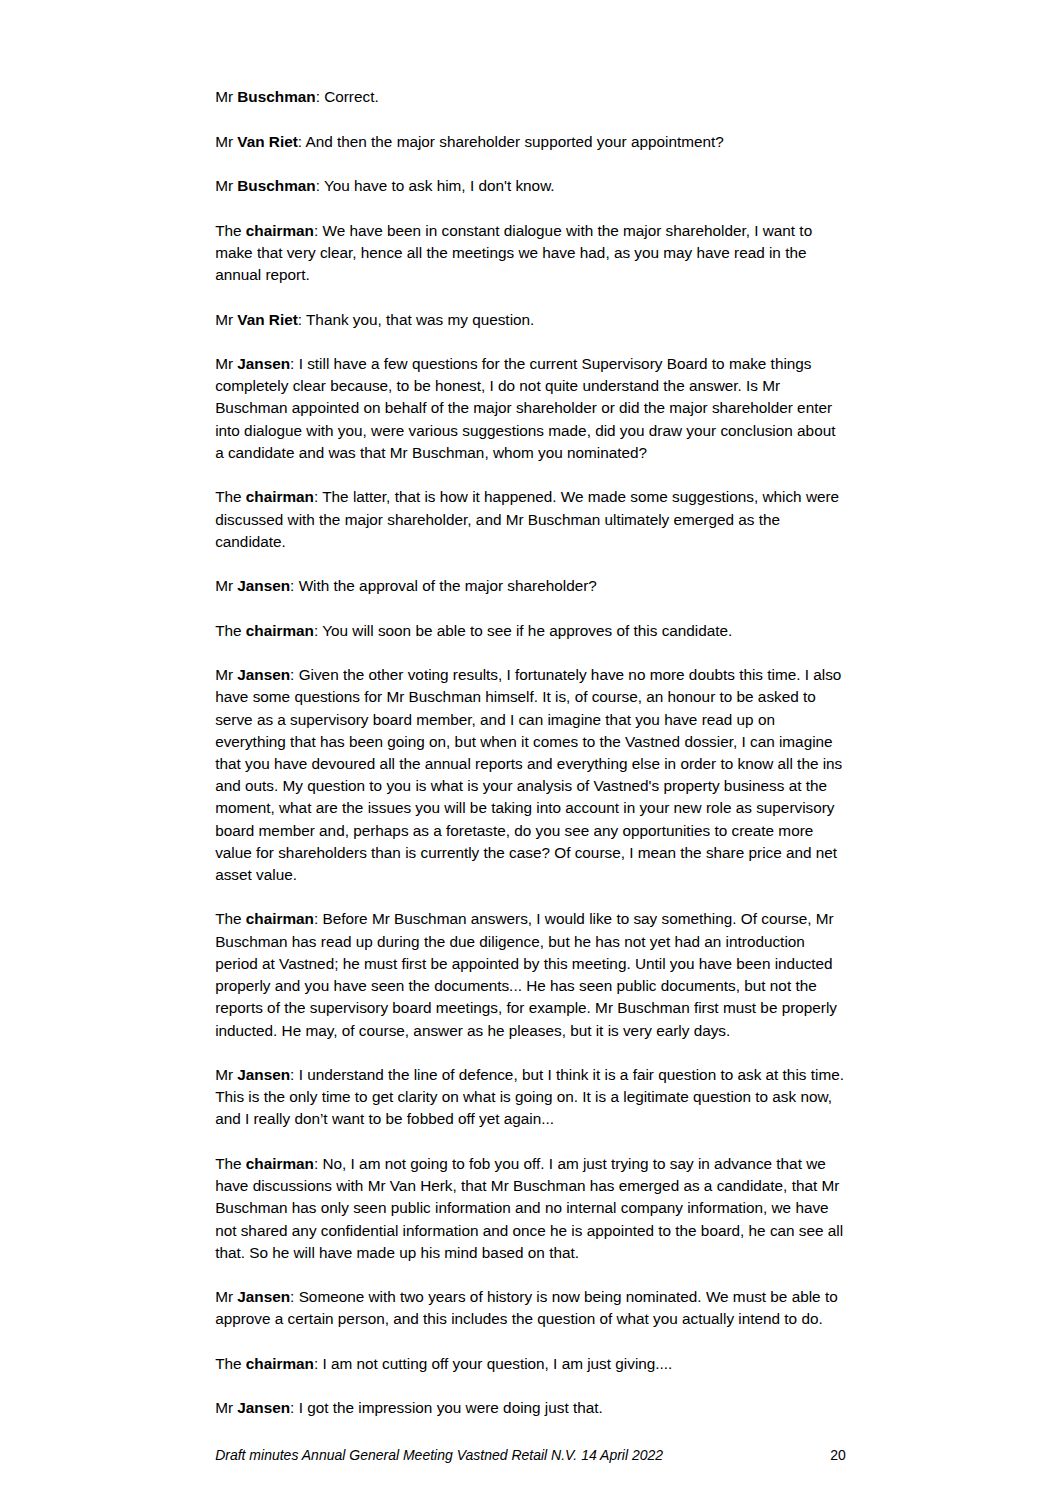Mr Buschman: Correct.
Mr Van Riet: And then the major shareholder supported your appointment?
Mr Buschman: You have to ask him, I don't know.
The chairman: We have been in constant dialogue with the major shareholder, I want to make that very clear, hence all the meetings we have had, as you may have read in the annual report.
Mr Van Riet: Thank you, that was my question.
Mr Jansen: I still have a few questions for the current Supervisory Board to make things completely clear because, to be honest, I do not quite understand the answer. Is Mr Buschman appointed on behalf of the major shareholder or did the major shareholder enter into dialogue with you, were various suggestions made, did you draw your conclusion about a candidate and was that Mr Buschman, whom you nominated?
The chairman: The latter, that is how it happened. We made some suggestions, which were discussed with the major shareholder, and Mr Buschman ultimately emerged as the candidate.
Mr Jansen: With the approval of the major shareholder?
The chairman: You will soon be able to see if he approves of this candidate.
Mr Jansen: Given the other voting results, I fortunately have no more doubts this time. I also have some questions for Mr Buschman himself. It is, of course, an honour to be asked to serve as a supervisory board member, and I can imagine that you have read up on everything that has been going on, but when it comes to the Vastned dossier, I can imagine that you have devoured all the annual reports and everything else in order to know all the ins and outs. My question to you is what is your analysis of Vastned's property business at the moment, what are the issues you will be taking into account in your new role as supervisory board member and, perhaps as a foretaste, do you see any opportunities to create more value for shareholders than is currently the case? Of course, I mean the share price and net asset value.
The chairman: Before Mr Buschman answers, I would like to say something. Of course, Mr Buschman has read up during the due diligence, but he has not yet had an introduction period at Vastned; he must first be appointed by this meeting. Until you have been inducted properly and you have seen the documents... He has seen public documents, but not the reports of the supervisory board meetings, for example. Mr Buschman first must be properly inducted. He may, of course, answer as he pleases, but it is very early days.
Mr Jansen: I understand the line of defence, but I think it is a fair question to ask at this time. This is the only time to get clarity on what is going on. It is a legitimate question to ask now, and I really don’t want to be fobbed off yet again...
The chairman: No, I am not going to fob you off. I am just trying to say in advance that we have discussions with Mr Van Herk, that Mr Buschman has emerged as a candidate, that Mr Buschman has only seen public information and no internal company information, we have not shared any confidential information and once he is appointed to the board, he can see all that. So he will have made up his mind based on that.
Mr Jansen: Someone with two years of history is now being nominated. We must be able to approve a certain person, and this includes the question of what you actually intend to do.
The chairman: I am not cutting off your question, I am just giving....
Mr Jansen: I got the impression you were doing just that.
Draft minutes Annual General Meeting Vastned Retail N.V. 14 April 2022 20